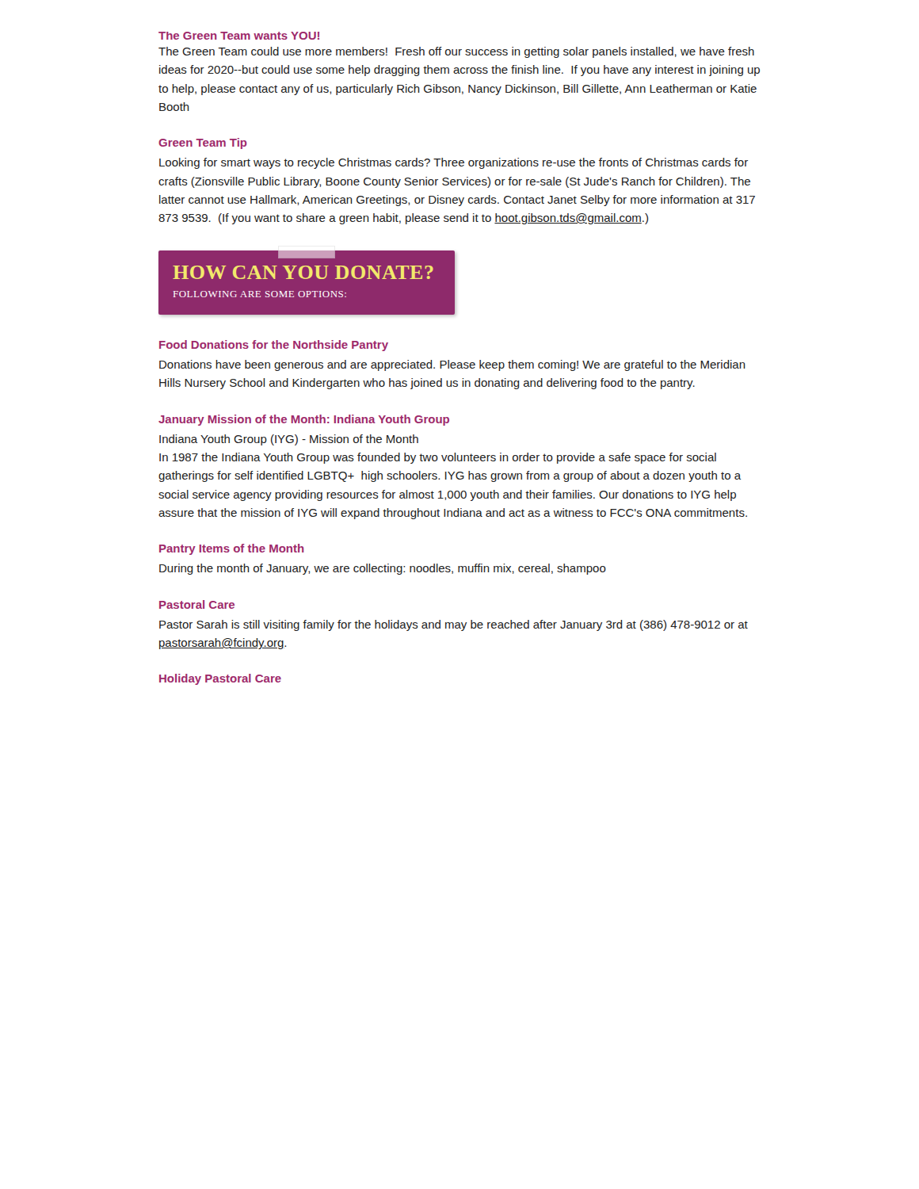The Green Team wants YOU!
The Green Team could use more members! Fresh off our success in getting solar panels installed, we have fresh ideas for 2020--but could use some help dragging them across the finish line. If you have any interest in joining up to help, please contact any of us, particularly Rich Gibson, Nancy Dickinson, Bill Gillette, Ann Leatherman or Katie Booth
Green Team Tip
Looking for smart ways to recycle Christmas cards? Three organizations re-use the fronts of Christmas cards for crafts (Zionsville Public Library, Boone County Senior Services) or for re-sale (St Jude's Ranch for Children). The latter cannot use Hallmark, American Greetings, or Disney cards. Contact Janet Selby for more information at 317 873 9539. (If you want to share a green habit, please send it to hoot.gibson.tds@gmail.com.)
HOW CAN YOU DONATE?
FOLLOWING ARE SOME OPTIONS:
Food Donations for the Northside Pantry
Donations have been generous and are appreciated. Please keep them coming! We are grateful to the Meridian Hills Nursery School and Kindergarten who has joined us in donating and delivering food to the pantry.
January Mission of the Month: Indiana Youth Group
Indiana Youth Group (IYG) - Mission of the Month
In 1987 the Indiana Youth Group was founded by two volunteers in order to provide a safe space for social gatherings for self identified LGBTQ+ high schoolers. IYG has grown from a group of about a dozen youth to a social service agency providing resources for almost 1,000 youth and their families. Our donations to IYG help assure that the mission of IYG will expand throughout Indiana and act as a witness to FCC's ONA commitments.
Pantry Items of the Month
During the month of January, we are collecting: noodles, muffin mix, cereal, shampoo
Pastoral Care
Pastor Sarah is still visiting family for the holidays and may be reached after January 3rd at (386) 478-9012 or at pastorsarah@fcindy.org.
Holiday Pastoral Care